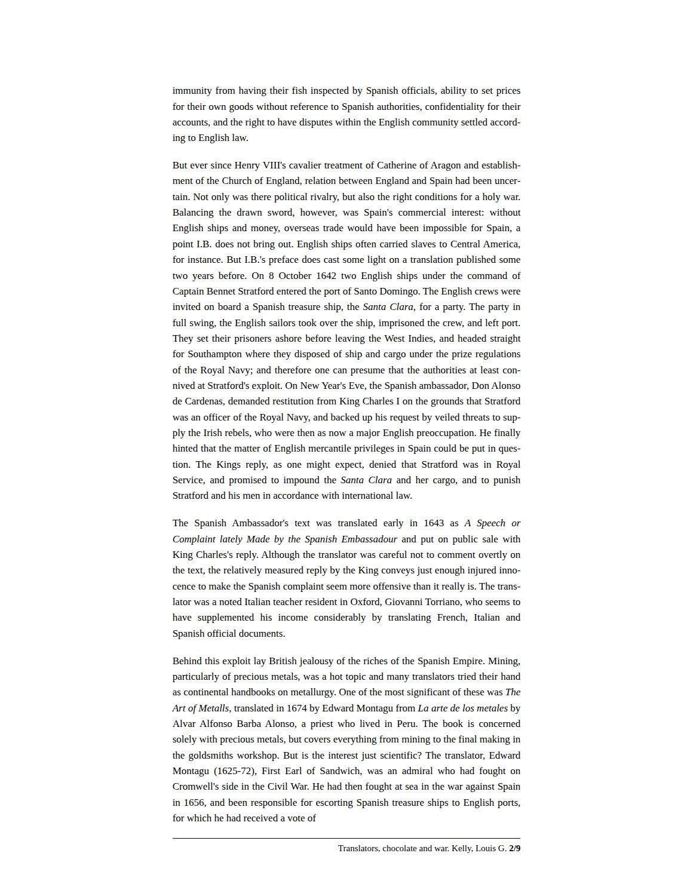immunity from having their fish inspected by Spanish officials, ability to set prices for their own goods without reference to Spanish authorities, confidentiality for their accounts, and the right to have disputes within the English community settled according to English law.
But ever since Henry VIII's cavalier treatment of Catherine of Aragon and establishment of the Church of England, relation between England and Spain had been uncertain. Not only was there political rivalry, but also the right conditions for a holy war. Balancing the drawn sword, however, was Spain's commercial interest: without English ships and money, overseas trade would have been impossible for Spain, a point I.B. does not bring out. English ships often carried slaves to Central America, for instance. But I.B.'s preface does cast some light on a translation published some two years before. On 8 October 1642 two English ships under the command of Captain Bennet Stratford entered the port of Santo Domingo. The English crews were invited on board a Spanish treasure ship, the Santa Clara, for a party. The party in full swing, the English sailors took over the ship, imprisoned the crew, and left port. They set their prisoners ashore before leaving the West Indies, and headed straight for Southampton where they disposed of ship and cargo under the prize regulations of the Royal Navy; and therefore one can presume that the authorities at least connived at Stratford's exploit. On New Year's Eve, the Spanish ambassador, Don Alonso de Cardenas, demanded restitution from King Charles I on the grounds that Stratford was an officer of the Royal Navy, and backed up his request by veiled threats to supply the Irish rebels, who were then as now a major English preoccupation. He finally hinted that the matter of English mercantile privileges in Spain could be put in question. The Kings reply, as one might expect, denied that Stratford was in Royal Service, and promised to impound the Santa Clara and her cargo, and to punish Stratford and his men in accordance with international law.
The Spanish Ambassador's text was translated early in 1643 as A Speech or Complaint lately Made by the Spanish Embassadour and put on public sale with King Charles's reply. Although the translator was careful not to comment overtly on the text, the relatively measured reply by the King conveys just enough injured innocence to make the Spanish complaint seem more offensive than it really is. The translator was a noted Italian teacher resident in Oxford, Giovanni Torriano, who seems to have supplemented his income considerably by translating French, Italian and Spanish official documents.
Behind this exploit lay British jealousy of the riches of the Spanish Empire. Mining, particularly of precious metals, was a hot topic and many translators tried their hand as continental handbooks on metallurgy. One of the most significant of these was The Art of Metalls, translated in 1674 by Edward Montagu from La arte de los metales by Alvar Alfonso Barba Alonso, a priest who lived in Peru. The book is concerned solely with precious metals, but covers everything from mining to the final making in the goldsmiths workshop. But is the interest just scientific? The translator, Edward Montagu (1625-72), First Earl of Sandwich, was an admiral who had fought on Cromwell's side in the Civil War. He had then fought at sea in the war against Spain in 1656, and been responsible for escorting Spanish treasure ships to English ports, for which he had received a vote of
Translators, chocolate and war. Kelly, Louis G. 2/9